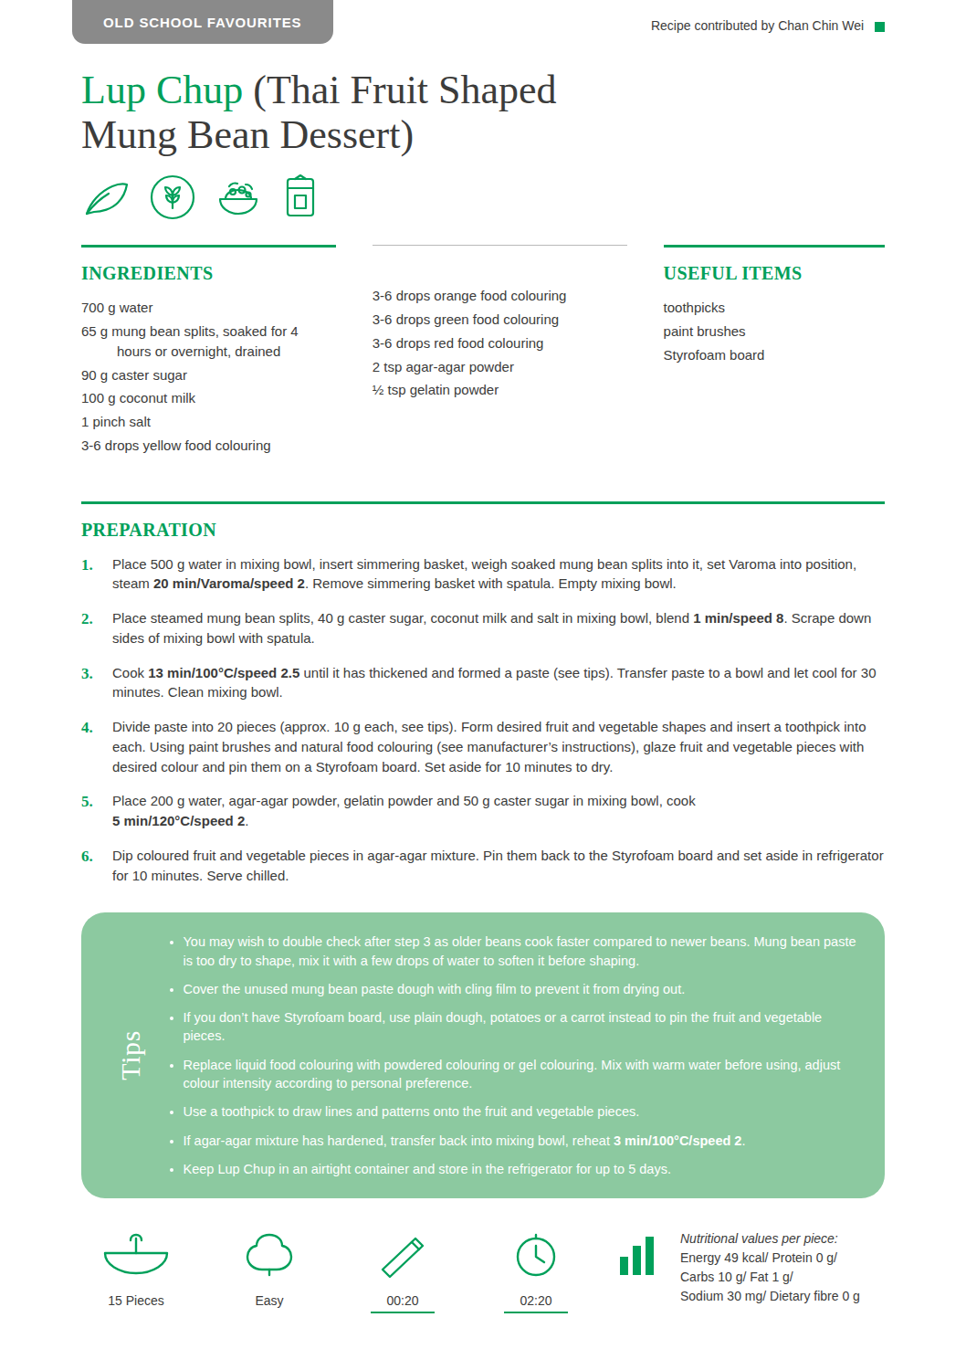Recipe contributed by Chan Chin Wei
OLD SCHOOL FAVOURITES
Lup Chup (Thai Fruit Shaped
Mung Bean Dessert)
Ingredients
700 g water
65 g mung bean splits, soaked for 4 hours or overnight, drained
90 g caster sugar
100 g coconut milk
1 pinch salt
3-6 drops yellow food colouring
3-6 drops orange food colouring
3-6 drops green food colouring
3-6 drops red food colouring
2 tsp agar-agar powder
½ tsp gelatin powder
Useful Items
toothpicks
paint brushes
Styrofoam board
Preparation
Place 500 g water in mixing bowl, insert simmering basket, weigh soaked mung bean splits into it, set Varoma into position, steam 20 min/Varoma/speed 2. Remove simmering basket with spatula. Empty mixing bowl.
Place steamed mung bean splits, 40 g caster sugar, coconut milk and salt in mixing bowl, blend 1 min/speed 8. Scrape down sides of mixing bowl with spatula.
Cook 13 min/100°C/speed 2.5 until it has thickened and formed a paste (see tips). Transfer paste to a bowl and let cool for 30 minutes. Clean mixing bowl.
Divide paste into 20 pieces (approx. 10 g each, see tips). Form desired fruit and vegetable shapes and insert a toothpick into each. Using paint brushes and natural food colouring (see manufacturer’s instructions), glaze fruit and vegetable pieces with desired colour and pin them on a Styrofoam board. Set aside for 10 minutes to dry.
Place 200 g water, agar-agar powder, gelatin powder and 50 g caster sugar in mixing bowl, cook
5 min/120°C/speed 2.
Dip coloured fruit and vegetable pieces in agar-agar mixture. Pin them back to the Styrofoam board and set aside in refrigerator for 10 minutes. Serve chilled.
Tips
You may wish to double check after step 3 as older beans cook faster compared to newer beans. Mung bean paste is too dry to shape, mix it with a few drops of water to soften it before shaping.
Cover the unused mung bean paste dough with cling film to prevent it from drying out.
If you don’t have Styrofoam board, use plain dough, potatoes or a carrot instead to pin the fruit and vegetable pieces.
Replace liquid food colouring with powdered colouring or gel colouring. Mix with warm water before using, adjust colour intensity according to personal preference.
Use a toothpick to draw lines and patterns onto the fruit and vegetable pieces.
If agar-agar mixture has hardened, transfer back into mixing bowl, reheat 3 min/100°C/speed 2.
Keep Lup Chup in an airtight container and store in the refrigerator for up to 5 days.
15 Pieces
Easy
00:20
02:20
Nutritional values per piece:
Energy 49 kcal/ Protein 0 g/
Carbs 10 g/ Fat 1 g/
Sodium 30 mg/ Dietary fibre 0 g